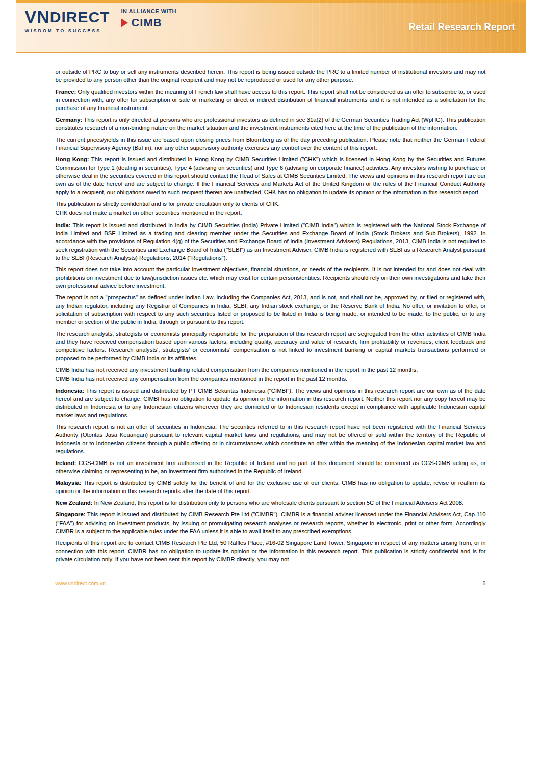VN DIRECT
WISDOM TO SUCCESS
IN ALLIANCE WITH
CIMB
Retail Research Report
or outside of PRC to buy or sell any instruments described herein. This report is being issued outside the PRC to a limited number of institutional investors and may not be provided to any person other than the original recipient and may not be reproduced or used for any other purpose.
France: Only qualified investors within the meaning of French law shall have access to this report. This report shall not be considered as an offer to subscribe to, or used in connection with, any offer for subscription or sale or marketing or direct or indirect distribution of financial instruments and it is not intended as a solicitation for the purchase of any financial instrument.
Germany: This report is only directed at persons who are professional investors as defined in sec 31a(2) of the German Securities Trading Act (WpHG). This publication constitutes research of a non-binding nature on the market situation and the investment instruments cited here at the time of the publication of the information.
The current prices/yields in this issue are based upon closing prices from Bloomberg as of the day preceding publication. Please note that neither the German Federal Financial Supervisory Agency (BaFin), nor any other supervisory authority exercises any control over the content of this report.
Hong Kong: This report is issued and distributed in Hong Kong by CIMB Securities Limited ("CHK") which is licensed in Hong Kong by the Securities and Futures Commission for Type 1 (dealing in securities), Type 4 (advising on securities) and Type 6 (advising on corporate finance) activities. Any investors wishing to purchase or otherwise deal in the securities covered in this report should contact the Head of Sales at CIMB Securities Limited. The views and opinions in this research report are our own as of the date hereof and are subject to change. If the Financial Services and Markets Act of the United Kingdom or the rules of the Financial Conduct Authority apply to a recipient, our obligations owed to such recipient therein are unaffected. CHK has no obligation to update its opinion or the information in this research report.
This publication is strictly confidential and is for private circulation only to clients of CHK.
CHK does not make a market on other securities mentioned in the report.
India: This report is issued and distributed in India by CIMB Securities (India) Private Limited ("CIMB India") which is registered with the National Stock Exchange of India Limited and BSE Limited as a trading and clearing member under the Securities and Exchange Board of India (Stock Brokers and Sub-Brokers), 1992. In accordance with the provisions of Regulation 4(g) of the Securities and Exchange Board of India (Investment Advisers) Regulations, 2013, CIMB India is not required to seek registration with the Securities and Exchange Board of India ("SEBI") as an Investment Adviser. CIMB India is registered with SEBI as a Research Analyst pursuant to the SEBI (Research Analysts) Regulations, 2014 ("Regulations").
This report does not take into account the particular investment objectives, financial situations, or needs of the recipients. It is not intended for and does not deal with prohibitions on investment due to law/jurisdiction issues etc. which may exist for certain persons/entities. Recipients should rely on their own investigations and take their own professional advice before investment.
The report is not a "prospectus" as defined under Indian Law, including the Companies Act, 2013, and is not, and shall not be, approved by, or filed or registered with, any Indian regulator, including any Registrar of Companies in India, SEBI, any Indian stock exchange, or the Reserve Bank of India. No offer, or invitation to offer, or solicitation of subscription with respect to any such securities listed or proposed to be listed in India is being made, or intended to be made, to the public, or to any member or section of the public in India, through or pursuant to this report.
The research analysts, strategists or economists principally responsible for the preparation of this research report are segregated from the other activities of CIMB India and they have received compensation based upon various factors, including quality, accuracy and value of research, firm profitability or revenues, client feedback and competitive factors. Research analysts', strategists' or economists' compensation is not linked to investment banking or capital markets transactions performed or proposed to be performed by CIMB India or its affiliates.
CIMB India has not received any investment banking related compensation from the companies mentioned in the report in the past 12 months.
CIMB India has not received any compensation from the companies mentioned in the report in the past 12 months.
Indonesia: This report is issued and distributed by PT CIMB Sekuritas Indonesia ("CIMBI"). The views and opinions in this research report are our own as of the date hereof and are subject to change. CIMBI has no obligation to update its opinion or the information in this research report. Neither this report nor any copy hereof may be distributed in Indonesia or to any Indonesian citizens wherever they are domiciled or to Indonesian residents except in compliance with applicable Indonesian capital market laws and regulations.
This research report is not an offer of securities in Indonesia. The securities referred to in this research report have not been registered with the Financial Services Authority (Otoritas Jasa Keuangan) pursuant to relevant capital market laws and regulations, and may not be offered or sold within the territory of the Republic of Indonesia or to Indonesian citizens through a public offering or in circumstances which constitute an offer within the meaning of the Indonesian capital market law and regulations.
Ireland: CGS-CIMB is not an investment firm authorised in the Republic of Ireland and no part of this document should be construed as CGS-CIMB acting as, or otherwise claiming or representing to be, an investment firm authorised in the Republic of Ireland.
Malaysia: This report is distributed by CIMB solely for the benefit of and for the exclusive use of our clients. CIMB has no obligation to update, revise or reaffirm its opinion or the information in this research reports after the date of this report.
New Zealand: In New Zealand, this report is for distribution only to persons who are wholesale clients pursuant to section 5C of the Financial Advisers Act 2008.
Singapore: This report is issued and distributed by CIMB Research Pte Ltd ("CIMBR"). CIMBR is a financial adviser licensed under the Financial Advisers Act, Cap 110 ("FAA") for advising on investment products, by issuing or promulgating research analyses or research reports, whether in electronic, print or other form. Accordingly CIMBR is a subject to the applicable rules under the FAA unless it is able to avail itself to any prescribed exemptions.
Recipients of this report are to contact CIMB Research Pte Ltd, 50 Raffles Place, #16-02 Singapore Land Tower, Singapore in respect of any matters arising from, or in connection with this report. CIMBR has no obligation to update its opinion or the information in this research report. This publication is strictly confidential and is for private circulation only. If you have not been sent this report by CIMBR directly, you may not
www.vndirect.com.vn 5